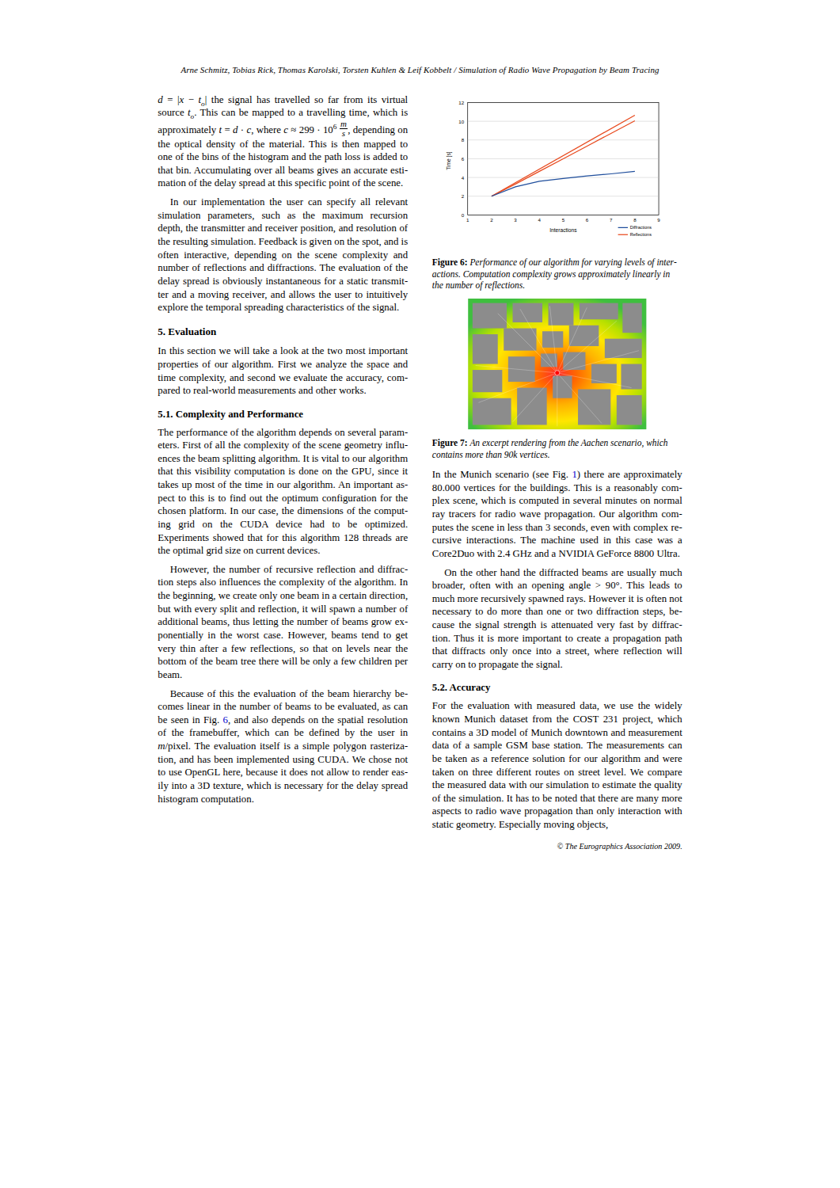Arne Schmitz, Tobias Rick, Thomas Karolski, Torsten Kuhlen & Leif Kobbelt / Simulation of Radio Wave Propagation by Beam Tracing
d = |x − to| the signal has travelled so far from its virtual source to. This can be mapped to a travelling time, which is approximately t = d · c, where c ≈ 299 · 106 ms, depending on the optical density of the material. This is then mapped to one of the bins of the histogram and the path loss is added to that bin. Accumulating over all beams gives an accurate estimation of the delay spread at this specific point of the scene.
In our implementation the user can specify all relevant simulation parameters, such as the maximum recursion depth, the transmitter and receiver position, and resolution of the resulting simulation. Feedback is given on the spot, and is often interactive, depending on the scene complexity and number of reflections and diffractions. The evaluation of the delay spread is obviously instantaneous for a static transmitter and a moving receiver, and allows the user to intuitively explore the temporal spreading characteristics of the signal.
5. Evaluation
In this section we will take a look at the two most important properties of our algorithm. First we analyze the space and time complexity, and second we evaluate the accuracy, compared to real-world measurements and other works.
5.1. Complexity and Performance
The performance of the algorithm depends on several parameters. First of all the complexity of the scene geometry influences the beam splitting algorithm. It is vital to our algorithm that this visibility computation is done on the GPU, since it takes up most of the time in our algorithm. An important aspect to this is to find out the optimum configuration for the chosen platform. In our case, the dimensions of the computing grid on the CUDA device had to be optimized. Experiments showed that for this algorithm 128 threads are the optimal grid size on current devices.
However, the number of recursive reflection and diffraction steps also influences the complexity of the algorithm. In the beginning, we create only one beam in a certain direction, but with every split and reflection, it will spawn a number of additional beams, thus letting the number of beams grow exponentially in the worst case. However, beams tend to get very thin after a few reflections, so that on levels near the bottom of the beam tree there will be only a few children per beam.
Because of this the evaluation of the beam hierarchy becomes linear in the number of beams to be evaluated, as can be seen in Fig. 6, and also depends on the spatial resolution of the framebuffer, which can be defined by the user in m/pixel. The evaluation itself is a simple polygon rasterization, and has been implemented using CUDA. We chose not to use OpenGL here, because it does not allow to render easily into a 3D texture, which is necessary for the delay spread histogram computation.
0 2 4 6 8 10 12 1 2 3 4 5 6 7 8 9 Time [s] Interactions Diffractions Reflections
Figure 6: Performance of our algorithm for varying levels of interactions. Computation complexity grows approximately linearly in the number of reflections.
Figure 7: An excerpt rendering from the Aachen scenario, which contains more than 90k vertices.
In the Munich scenario (see Fig. 1) there are approximately 80.000 vertices for the buildings. This is a reasonably complex scene, which is computed in several minutes on normal ray tracers for radio wave propagation. Our algorithm computes the scene in less than 3 seconds, even with complex recursive interactions. The machine used in this case was a Core2Duo with 2.4 GHz and a NVIDIA GeForce 8800 Ultra.
On the other hand the diffracted beams are usually much broader, often with an opening angle > 90°. This leads to much more recursively spawned rays. However it is often not necessary to do more than one or two diffraction steps, because the signal strength is attenuated very fast by diffraction. Thus it is more important to create a propagation path that diffracts only once into a street, where reflection will carry on to propagate the signal.
5.2. Accuracy
For the evaluation with measured data, we use the widely known Munich dataset from the COST 231 project, which contains a 3D model of Munich downtown and measurement data of a sample GSM base station. The measurements can be taken as a reference solution for our algorithm and were taken on three different routes on street level. We compare the measured data with our simulation to estimate the quality of the simulation. It has to be noted that there are many more aspects to radio wave propagation than only interaction with static geometry. Especially moving objects,
© The Eurographics Association 2009.